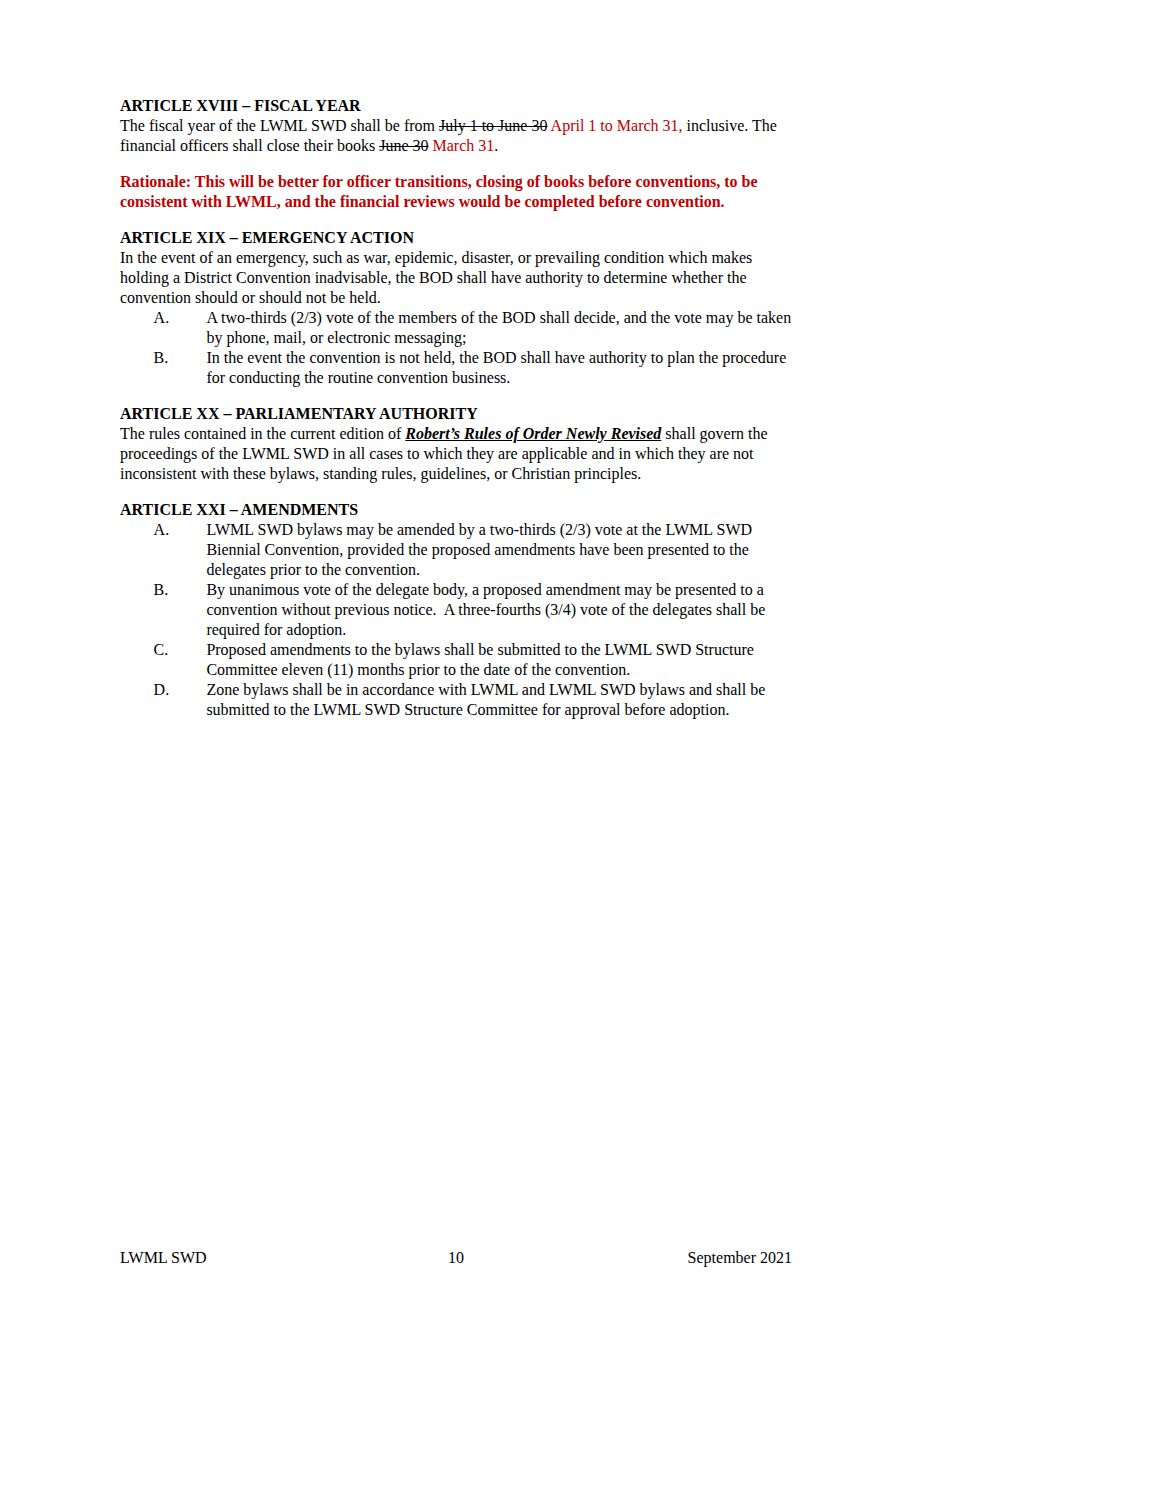ARTICLE XVIII – FISCAL YEAR
The fiscal year of the LWML SWD shall be from July 1 to June 30 April 1 to March 31, inclusive. The financial officers shall close their books June 30 March 31.
Rationale: This will be better for officer transitions, closing of books before conventions, to be consistent with LWML, and the financial reviews would be completed before convention.
ARTICLE XIX – EMERGENCY ACTION
In the event of an emergency, such as war, epidemic, disaster, or prevailing condition which makes holding a District Convention inadvisable, the BOD shall have authority to determine whether the convention should or should not be held.
| A. | A two-thirds (2/3) vote of the members of the BOD shall decide, and the vote may be taken by phone, mail, or electronic messaging; |
| B. | In the event the convention is not held, the BOD shall have authority to plan the procedure for conducting the routine convention business. |
ARTICLE XX – PARLIAMENTARY AUTHORITY
The rules contained in the current edition of Robert’s Rules of Order Newly Revised shall govern the proceedings of the LWML SWD in all cases to which they are applicable and in which they are not inconsistent with these bylaws, standing rules, guidelines, or Christian principles.
ARTICLE XXI – AMENDMENTS
| A. | LWML SWD bylaws may be amended by a two-thirds (2/3) vote at the LWML SWD Biennial Convention, provided the proposed amendments have been presented to the delegates prior to the convention. |
| B. | By unanimous vote of the delegate body, a proposed amendment may be presented to a convention without previous notice. A three-fourths (3/4) vote of the delegates shall be required for adoption. |
| C. | Proposed amendments to the bylaws shall be submitted to the LWML SWD Structure Committee eleven (11) months prior to the date of the convention. |
| D. | Zone bylaws shall be in accordance with LWML and LWML SWD bylaws and shall be submitted to the LWML SWD Structure Committee for approval before adoption. |
LWML SWD
10
September 2021